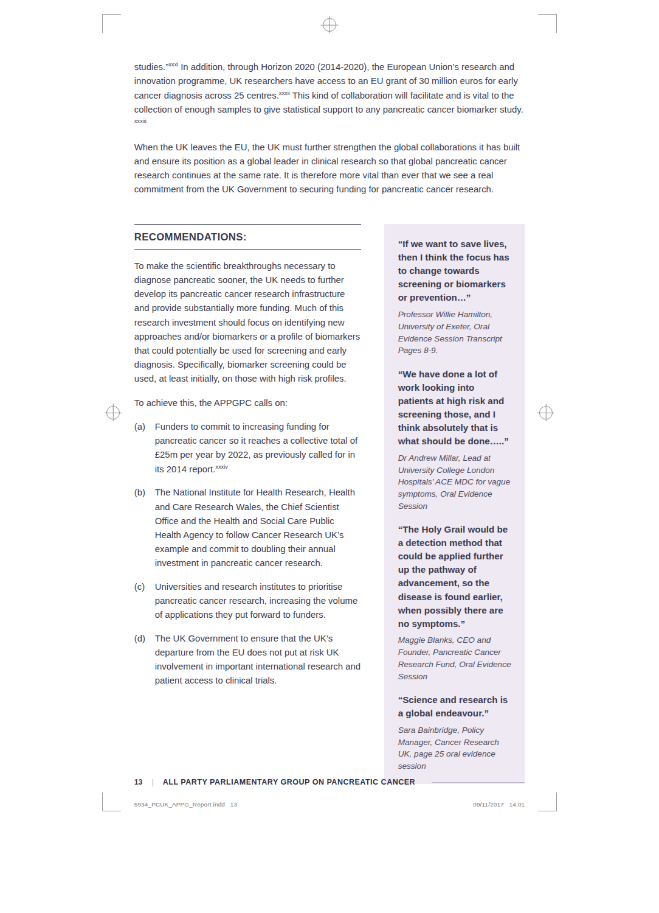studies.”xxxi In addition, through Horizon 2020 (2014-2020), the European Union’s research and innovation programme, UK researchers have access to an EU grant of 30 million euros for early cancer diagnosis across 25 centres.xxxii This kind of collaboration will facilitate and is vital to the collection of enough samples to give statistical support to any pancreatic cancer biomarker study. xxxiii
When the UK leaves the EU, the UK must further strengthen the global collaborations it has built and ensure its position as a global leader in clinical research so that global pancreatic cancer research continues at the same rate. It is therefore more vital than ever that we see a real commitment from the UK Government to securing funding for pancreatic cancer research.
Recommendations:
To make the scientific breakthroughs necessary to diagnose pancreatic sooner, the UK needs to further develop its pancreatic cancer research infrastructure and provide substantially more funding. Much of this research investment should focus on identifying new approaches and/or biomarkers or a profile of biomarkers that could potentially be used for screening and early diagnosis. Specifically, biomarker screening could be used, at least initially, on those with high risk profiles.
To achieve this, the APPGPC calls on:
(a) Funders to commit to increasing funding for pancreatic cancer so it reaches a collective total of £25m per year by 2022, as previously called for in its 2014 report.xxxiv
(b) The National Institute for Health Research, Health and Care Research Wales, the Chief Scientist Office and the Health and Social Care Public Health Agency to follow Cancer Research UK’s example and commit to doubling their annual investment in pancreatic cancer research.
(c) Universities and research institutes to prioritise pancreatic cancer research, increasing the volume of applications they put forward to funders.
(d) The UK Government to ensure that the UK’s departure from the EU does not put at risk UK involvement in important international research and patient access to clinical trials.
“If we want to save lives, then I think the focus has to change towards screening or biomarkers or prevention…”
Professor Willie Hamilton, University of Exeter, Oral Evidence Session Transcript Pages 8-9.
“We have done a lot of work looking into patients at high risk and screening those, and I think absolutely that is what should be done…..”
Dr Andrew Millar, Lead at University College London Hospitals’ ACE MDC for vague symptoms, Oral Evidence Session
“The Holy Grail would be a detection method that could be applied further up the pathway of advancement, so the disease is found earlier, when possibly there are no symptoms.”
Maggie Blanks, CEO and Founder, Pancreatic Cancer Research Fund, Oral Evidence Session
“Science and research is a global endeavour.”
Sara Bainbridge, Policy Manager, Cancer Research UK, page 25 oral evidence session
13 | All Party Parliamentary Group on Pancreatic Cancer
5934_PCUK_APPG_Report.indd 13 09/11/2017 14:01